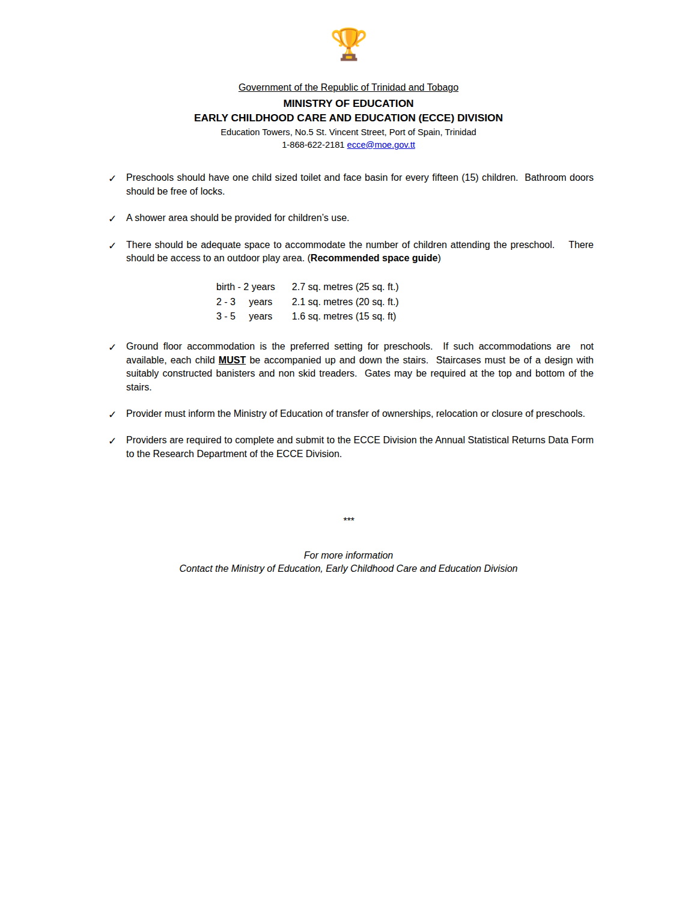Government of the Republic of Trinidad and Tobago
MINISTRY OF EDUCATION
EARLY CHILDHOOD CARE AND EDUCATION (ECCE) DIVISION
Education Towers, No.5 St. Vincent Street, Port of Spain, Trinidad
1-868-622-2181 ecce@moe.gov.tt
Preschools should have one child sized toilet and face basin for every fifteen (15) children. Bathroom doors should be free of locks.
A shower area should be provided for children’s use.
There should be adequate space to accommodate the number of children attending the preschool. There should be access to an outdoor play area. (Recommended space guide)
| birth - 2 years | 2.7 sq. metres (25 sq. ft.) |
| 2 - 3 years | 2.1 sq. metres (20 sq. ft.) |
| 3 - 5 years | 1.6 sq. metres (15 sq. ft) |
Ground floor accommodation is the preferred setting for preschools. If such accommodations are not available, each child MUST be accompanied up and down the stairs. Staircases must be of a design with suitably constructed banisters and non skid treaders. Gates may be required at the top and bottom of the stairs.
Provider must inform the Ministry of Education of transfer of ownerships, relocation or closure of preschools.
Providers are required to complete and submit to the ECCE Division the Annual Statistical Returns Data Form to the Research Department of the ECCE Division.
***
For more information
Contact the Ministry of Education, Early Childhood Care and Education Division